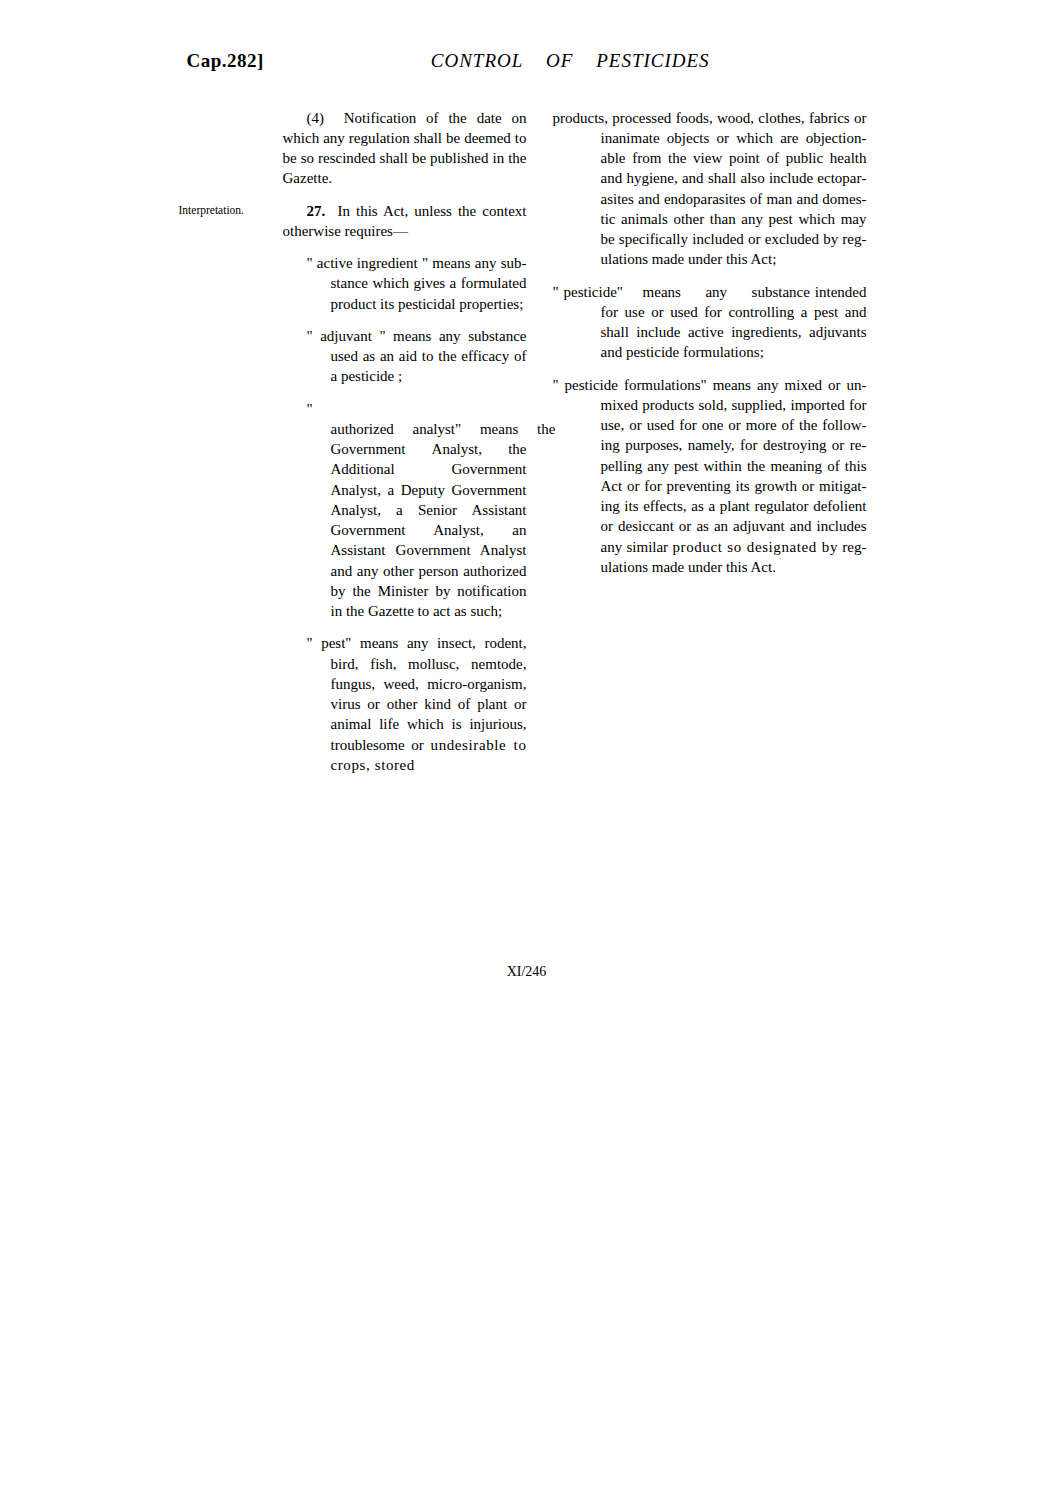Cap.282]
CONTROL OF PESTICIDES
Interpretation.
(4) Notification of the date on which any regulation shall be deemed to be so rescinded shall be published in the Gazette.
27. In this Act, unless the context otherwise requires—
" active ingredient " means any substance which gives a formulated product its pesticidal properties;
" adjuvant " means any substance used as an aid to the efficacy of a pesticide ;
" authorized analyst" means the Government Analyst, the Additional Government Analyst, a Deputy Government Analyst, a Senior Assistant Government Analyst, an Assistant Government Analyst and any other person authorized by the Minister by notification in the Gazette to act as such;
" pest" means any insect, rodent, bird, fish, mollusc, nemtode, fungus, weed, micro-organism, virus or other kind of plant or animal life which is injurious, troublesome or undesirable to crops, stored
products, processed foods, wood, clothes, fabrics or inanimate objects or which are objectionable from the view point of public health and hygiene, and shall also include ectoparasites and endoparasites of man and domestic animals other than any pest which may be specifically included or excluded by regulations made under this Act;
" pesticide" means any substance intended for use or used for controlling a pest and shall include active ingredients, adjuvants and pesticide formulations;
" pesticide formulations" means any mixed or unmixed products sold, supplied, imported for use, or used for one or more of the following purposes, namely, for destroying or repelling any pest within the meaning of this Act or for preventing its growth or mitigating its effects, as a plant regulator defolient or desiccant or as an adjuvant and includes any similar product so designated by regulations made under this Act.
XI/246